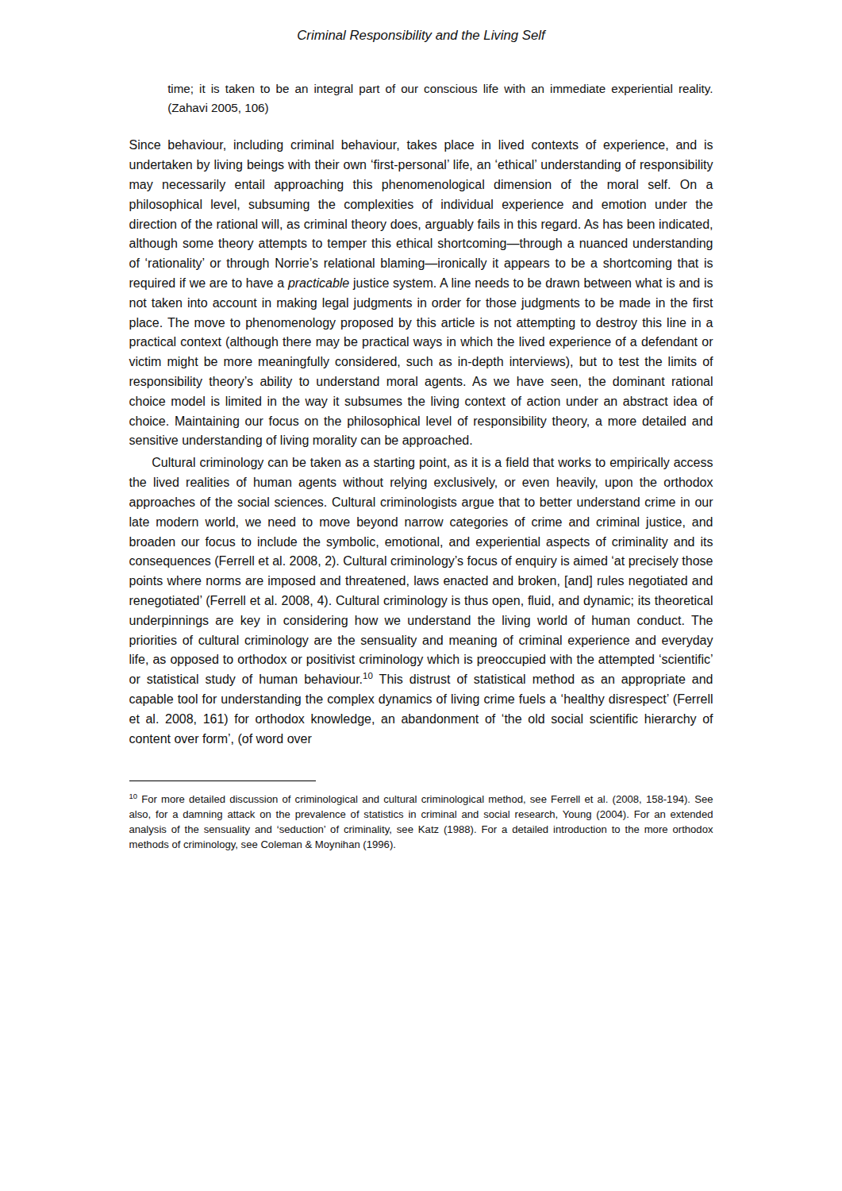Criminal Responsibility and the Living Self
time; it is taken to be an integral part of our conscious life with an immediate experiential reality. (Zahavi 2005, 106)
Since behaviour, including criminal behaviour, takes place in lived contexts of experience, and is undertaken by living beings with their own ‘first-personal’ life, an ‘ethical’ understanding of responsibility may necessarily entail approaching this phenomenological dimension of the moral self. On a philosophical level, subsuming the complexities of individual experience and emotion under the direction of the rational will, as criminal theory does, arguably fails in this regard. As has been indicated, although some theory attempts to temper this ethical shortcoming—through a nuanced understanding of ‘rationality’ or through Norrie’s relational blaming—ironically it appears to be a shortcoming that is required if we are to have a practicable justice system. A line needs to be drawn between what is and is not taken into account in making legal judgments in order for those judgments to be made in the first place. The move to phenomenology proposed by this article is not attempting to destroy this line in a practical context (although there may be practical ways in which the lived experience of a defendant or victim might be more meaningfully considered, such as in-depth interviews), but to test the limits of responsibility theory’s ability to understand moral agents. As we have seen, the dominant rational choice model is limited in the way it subsumes the living context of action under an abstract idea of choice. Maintaining our focus on the philosophical level of responsibility theory, a more detailed and sensitive understanding of living morality can be approached.
Cultural criminology can be taken as a starting point, as it is a field that works to empirically access the lived realities of human agents without relying exclusively, or even heavily, upon the orthodox approaches of the social sciences. Cultural criminologists argue that to better understand crime in our late modern world, we need to move beyond narrow categories of crime and criminal justice, and broaden our focus to include the symbolic, emotional, and experiential aspects of criminality and its consequences (Ferrell et al. 2008, 2). Cultural criminology’s focus of enquiry is aimed ‘at precisely those points where norms are imposed and threatened, laws enacted and broken, [and] rules negotiated and renegotiated’ (Ferrell et al. 2008, 4). Cultural criminology is thus open, fluid, and dynamic; its theoretical underpinnings are key in considering how we understand the living world of human conduct. The priorities of cultural criminology are the sensuality and meaning of criminal experience and everyday life, as opposed to orthodox or positivist criminology which is preoccupied with the attempted ‘scientific’ or statistical study of human behaviour.10 This distrust of statistical method as an appropriate and capable tool for understanding the complex dynamics of living crime fuels a ‘healthy disrespect’ (Ferrell et al. 2008, 161) for orthodox knowledge, an abandonment of ‘the old social scientific hierarchy of content over form’, (of word over
10 For more detailed discussion of criminological and cultural criminological method, see Ferrell et al. (2008, 158-194). See also, for a damning attack on the prevalence of statistics in criminal and social research, Young (2004). For an extended analysis of the sensuality and ‘seduction’ of criminality, see Katz (1988). For a detailed introduction to the more orthodox methods of criminology, see Coleman & Moynihan (1996).